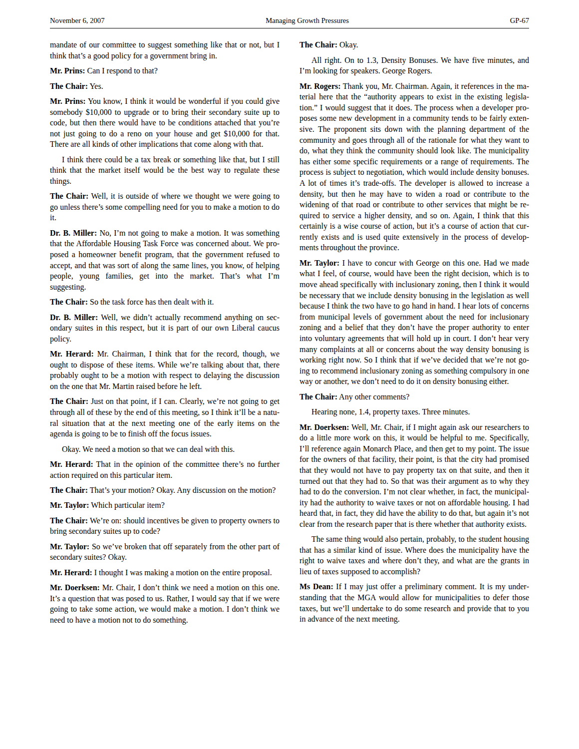November 6, 2007 Managing Growth Pressures GP-67
mandate of our committee to suggest something like that or not, but I think that’s a good policy for a government bring in.
Mr. Prins: Can I respond to that?
The Chair: Yes.
Mr. Prins: You know, I think it would be wonderful if you could give somebody $10,000 to upgrade or to bring their secondary suite up to code, but then there would have to be conditions attached that you’re not just going to do a reno on your house and get $10,000 for that. There are all kinds of other implications that come along with that.
I think there could be a tax break or something like that, but I still think that the market itself would be the best way to regulate these things.
The Chair: Well, it is outside of where we thought we were going to go unless there’s some compelling need for you to make a motion to do it.
Dr. B. Miller: No, I’m not going to make a motion. It was something that the Affordable Housing Task Force was concerned about. We proposed a homeowner benefit program, that the government refused to accept, and that was sort of along the same lines, you know, of helping people, young families, get into the market. That’s what I’m suggesting.
The Chair: So the task force has then dealt with it.
Dr. B. Miller: Well, we didn’t actually recommend anything on secondary suites in this respect, but it is part of our own Liberal caucus policy.
Mr. Herard: Mr. Chairman, I think that for the record, though, we ought to dispose of these items. While we’re talking about that, there probably ought to be a motion with respect to delaying the discussion on the one that Mr. Martin raised before he left.
The Chair: Just on that point, if I can. Clearly, we’re not going to get through all of these by the end of this meeting, so I think it’ll be a natural situation that at the next meeting one of the early items on the agenda is going to be to finish off the focus issues.
Okay. We need a motion so that we can deal with this.
Mr. Herard: That in the opinion of the committee there’s no further action required on this particular item.
The Chair: That’s your motion? Okay. Any discussion on the motion?
Mr. Taylor: Which particular item?
The Chair: We’re on: should incentives be given to property owners to bring secondary suites up to code?
Mr. Taylor: So we’ve broken that off separately from the other part of secondary suites? Okay.
Mr. Herard: I thought I was making a motion on the entire proposal.
Mr. Doerksen: Mr. Chair, I don’t think we need a motion on this one. It’s a question that was posed to us. Rather, I would say that if we were going to take some action, we would make a motion. I don’t think we need to have a motion not to do something.
The Chair: Okay.
All right. On to 1.3, Density Bonuses. We have five minutes, and I’m looking for speakers. George Rogers.
Mr. Rogers: Thank you, Mr. Chairman. Again, it references in the material here that the “authority appears to exist in the existing legislation.” I would suggest that it does. The process when a developer proposes some new development in a community tends to be fairly extensive. The proponent sits down with the planning department of the community and goes through all of the rationale for what they want to do, what they think the community should look like. The municipality has either some specific requirements or a range of requirements. The process is subject to negotiation, which would include density bonuses. A lot of times it’s trade-offs. The developer is allowed to increase a density, but then he may have to widen a road or contribute to the widening of that road or contribute to other services that might be required to service a higher density, and so on. Again, I think that this certainly is a wise course of action, but it’s a course of action that currently exists and is used quite extensively in the process of developments throughout the province.
Mr. Taylor: I have to concur with George on this one. Had we made what I feel, of course, would have been the right decision, which is to move ahead specifically with inclusionary zoning, then I think it would be necessary that we include density bonusing in the legislation as well because I think the two have to go hand in hand. I hear lots of concerns from municipal levels of government about the need for inclusionary zoning and a belief that they don’t have the proper authority to enter into voluntary agreements that will hold up in court. I don’t hear very many complaints at all or concerns about the way density bonusing is working right now. So I think that if we’ve decided that we’re not going to recommend inclusionary zoning as something compulsory in one way or another, we don’t need to do it on density bonusing either.
The Chair: Any other comments?
Hearing none, 1.4, property taxes. Three minutes.
Mr. Doerksen: Well, Mr. Chair, if I might again ask our researchers to do a little more work on this, it would be helpful to me. Specifically, I’ll reference again Monarch Place, and then get to my point. The issue for the owners of that facility, their point, is that the city had promised that they would not have to pay property tax on that suite, and then it turned out that they had to. So that was their argument as to why they had to do the conversion. I’m not clear whether, in fact, the municipality had the authority to waive taxes or not on affordable housing. I had heard that, in fact, they did have the ability to do that, but again it’s not clear from the research paper that is there whether that authority exists.
The same thing would also pertain, probably, to the student housing that has a similar kind of issue. Where does the municipality have the right to waive taxes and where don’t they, and what are the grants in lieu of taxes supposed to accomplish?
Ms Dean: If I may just offer a preliminary comment. It is my understanding that the MGA would allow for municipalities to defer those taxes, but we’ll undertake to do some research and provide that to you in advance of the next meeting.